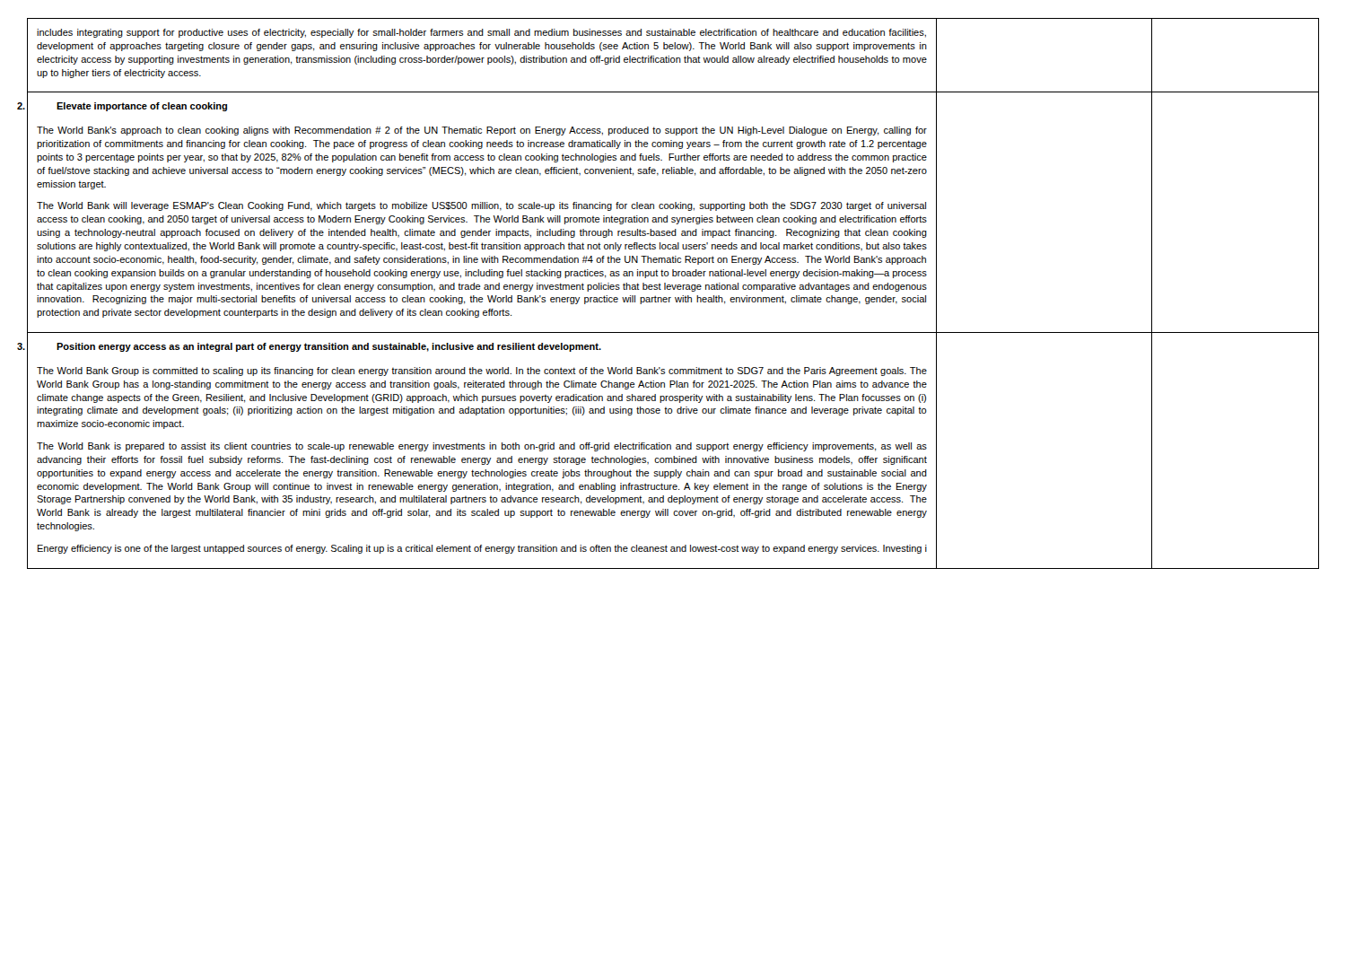| includes integrating support for productive uses of electricity, especially for small-holder farmers and small and medium businesses and sustainable electrification of healthcare and education facilities, development of approaches targeting closure of gender gaps, and ensuring inclusive approaches for vulnerable households (see Action 5 below). The World Bank will also support improvements in electricity access by supporting investments in generation, transmission (including cross-border/power pools), distribution and off-grid electrification that would allow already electrified households to move up to higher tiers of electricity access. | | |
| 2. Elevate importance of clean cooking The World Bank's approach to clean cooking aligns with Recommendation # 2 of the UN Thematic Report on Energy Access, produced to support the UN High-Level Dialogue on Energy, calling for prioritization of commitments and financing for clean cooking. The pace of progress of clean cooking needs to increase dramatically in the coming years – from the current growth rate of 1.2 percentage points to 3 percentage points per year, so that by 2025, 82% of the population can benefit from access to clean cooking technologies and fuels. Further efforts are needed to address the common practice of fuel/stove stacking and achieve universal access to “modern energy cooking services” (MECS), which are clean, efficient, convenient, safe, reliable, and affordable, to be aligned with the 2050 net-zero emission target. The World Bank will leverage ESMAP's Clean Cooking Fund, which targets to mobilize US$500 million, to scale-up its financing for clean cooking, supporting both the SDG7 2030 target of universal access to clean cooking, and 2050 target of universal access to Modern Energy Cooking Services. The World Bank will promote integration and synergies between clean cooking and electrification efforts using a technology-neutral approach focused on delivery of the intended health, climate and gender impacts, including through results-based and impact financing. Recognizing that clean cooking solutions are highly contextualized, the World Bank will promote a country-specific, least-cost, best-fit transition approach that not only reflects local users' needs and local market conditions, but also takes into account socio-economic, health, food-security, gender, climate, and safety considerations, in line with Recommendation #4 of the UN Thematic Report on Energy Access. The World Bank's approach to clean cooking expansion builds on a granular understanding of household cooking energy use, including fuel stacking practices, as an input to broader national-level energy decision-making—a process that capitalizes upon energy system investments, incentives for clean energy consumption, and trade and energy investment policies that best leverage national comparative advantages and endogenous innovation. Recognizing the major multi-sectorial benefits of universal access to clean cooking, the World Bank's energy practice will partner with health, environment, climate change, gender, social protection and private sector development counterparts in the design and delivery of its clean cooking efforts. | | |
| 3. Position energy access as an integral part of energy transition and sustainable, inclusive and resilient development. The World Bank Group is committed to scaling up its financing for clean energy transition around the world. In the context of the World Bank's commitment to SDG7 and the Paris Agreement goals. The World Bank Group has a long-standing commitment to the energy access and transition goals, reiterated through the Climate Change Action Plan for 2021-2025. The Action Plan aims to advance the climate change aspects of the Green, Resilient, and Inclusive Development (GRID) approach, which pursues poverty eradication and shared prosperity with a sustainability lens. The Plan focusses on (i) integrating climate and development goals; (ii) prioritizing action on the largest mitigation and adaptation opportunities; (iii) and using those to drive our climate finance and leverage private capital to maximize socio-economic impact. The World Bank is prepared to assist its client countries to scale-up renewable energy investments in both on-grid and off-grid electrification and support energy efficiency improvements, as well as advancing their efforts for fossil fuel subsidy reforms. The fast-declining cost of renewable energy and energy storage technologies, combined with innovative business models, offer significant opportunities to expand energy access and accelerate the energy transition. Renewable energy technologies create jobs throughout the supply chain and can spur broad and sustainable social and economic development. The World Bank Group will continue to invest in renewable energy generation, integration, and enabling infrastructure. A key element in the range of solutions is the Energy Storage Partnership convened by the World Bank, with 35 industry, research, and multilateral partners to advance research, development, and deployment of energy storage and accelerate access. The World Bank is already the largest multilateral financier of mini grids and off-grid solar, and its scaled up support to renewable energy will cover on-grid, off-grid and distributed renewable energy technologies. Energy efficiency is one of the largest untapped sources of energy. Scaling it up is a critical element of energy transition and is often the cleanest and lowest-cost way to expand energy services. Investing in efficiency reduces investment needs for new energy supply, fiscal outlays for subsidies, and costs | | |